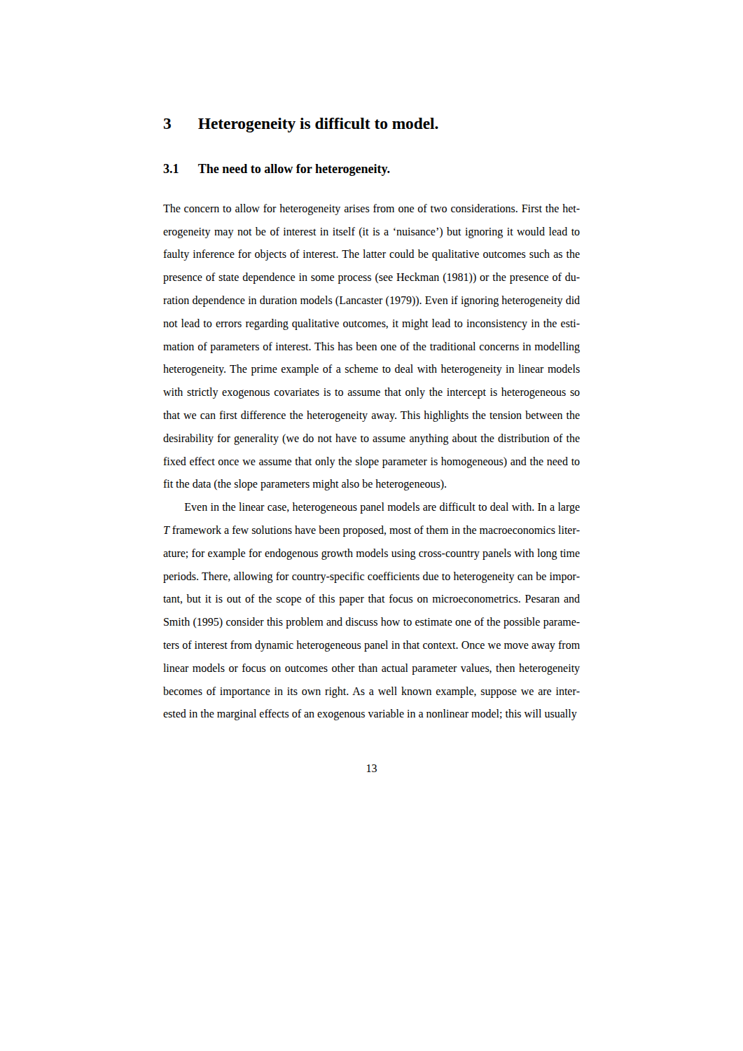3 Heterogeneity is difficult to model.
3.1 The need to allow for heterogeneity.
The concern to allow for heterogeneity arises from one of two considerations. First the heterogeneity may not be of interest in itself (it is a ‘nuisance’) but ignoring it would lead to faulty inference for objects of interest. The latter could be qualitative outcomes such as the presence of state dependence in some process (see Heckman (1981)) or the presence of duration dependence in duration models (Lancaster (1979)). Even if ignoring heterogeneity did not lead to errors regarding qualitative outcomes, it might lead to inconsistency in the estimation of parameters of interest. This has been one of the traditional concerns in modelling heterogeneity. The prime example of a scheme to deal with heterogeneity in linear models with strictly exogenous covariates is to assume that only the intercept is heterogeneous so that we can first difference the heterogeneity away. This highlights the tension between the desirability for generality (we do not have to assume anything about the distribution of the fixed effect once we assume that only the slope parameter is homogeneous) and the need to fit the data (the slope parameters might also be heterogeneous).
Even in the linear case, heterogeneous panel models are difficult to deal with. In a large T framework a few solutions have been proposed, most of them in the macroeconomics literature; for example for endogenous growth models using cross-country panels with long time periods. There, allowing for country-specific coefficients due to heterogeneity can be important, but it is out of the scope of this paper that focus on microeconometrics. Pesaran and Smith (1995) consider this problem and discuss how to estimate one of the possible parameters of interest from dynamic heterogeneous panel in that context. Once we move away from linear models or focus on outcomes other than actual parameter values, then heterogeneity becomes of importance in its own right. As a well known example, suppose we are interested in the marginal effects of an exogenous variable in a nonlinear model; this will usually
13